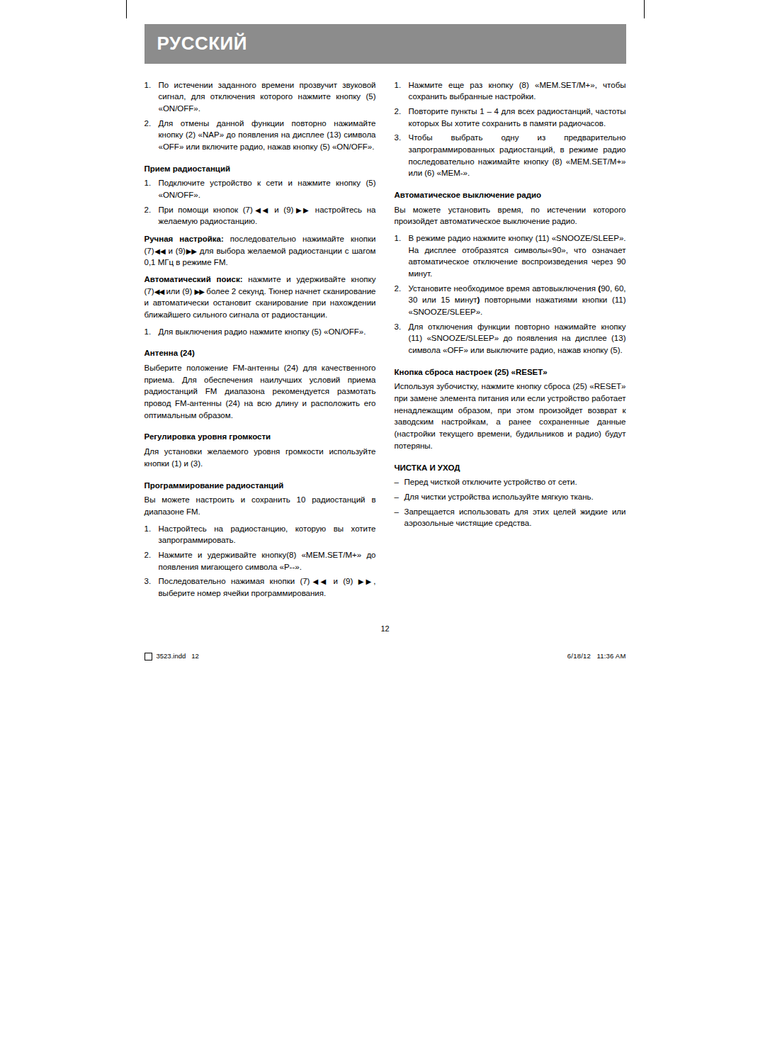РУССКИЙ
По истечении заданного времени прозвучит звуковой сигнал, для отключения которого нажмите кнопку (5) «ON/OFF».
Для отмены данной функции повторно нажимайте кнопку (2) «NAP» до появления на дисплее (13) символа «OFF» или включите радио, нажав кнопку (5) «ON/OFF».
Прием радиостанций
Подключите устройство к сети и нажмите кнопку (5) «ON/OFF».
При помощи кнопок (7)◀◀ и (9)▶▶ настройтесь на желаемую радиостанцию.
Ручная настройка: последовательно нажимайте кнопки (7)◀◀ и (9)▶▶ для выбора желаемой радиостанции с шагом 0,1 МГц в режиме FM.
Автоматический поиск: нажмите и удерживайте кнопку (7)◀◀ или (9) ▶▶ более 2 секунд. Тюнер начнет сканирование и автоматически остановит сканирование при нахождении ближайшего сильного сигнала от радиостанции.
Для выключения радио нажмите кнопку (5) «ON/OFF».
Антенна (24)
Выберите положение FM-антенны (24) для качественного приема. Для обеспечения наилучших условий приема радиостанций FM диапазона рекомендуется размотать провод FM-антенны (24) на всю длину и расположить его оптимальным образом.
Регулировка уровня громкости
Для установки желаемого уровня громкости используйте кнопки (1) и (3).
Программирование радиостанций
Вы можете настроить и сохранить 10 радиостанций в диапазоне FM.
Настройтесь на радиостанцию, которую вы хотите запрограммировать.
Нажмите и удерживайте кнопку(8) «MEM.SET/M+» до появления мигающего символа «P--».
Последовательно нажимая кнопки (7)◀◀ и (9) ▶▶, выберите номер ячейки программирования.
Нажмите еще раз кнопку (8) «MEM.SET/M+», чтобы сохранить выбранные настройки.
Повторите пункты 1 – 4 для всех радиостанций, частоты которых Вы хотите сохранить в памяти радиочасов.
Чтобы выбрать одну из предварительно запрограммированных радиостанций, в режиме радио последовательно нажимайте кнопку (8) «MEM.SET/M+» или (6) «MEM-».
Автоматическое выключение радио
Вы можете установить время, по истечении которого произойдет автоматическое выключение радио.
В режиме радио нажмите кнопку (11) «SNOOZE/SLEEP». На дисплее отобразятся символы«90», что означает автоматическое отключение воспроизведения через 90 минут.
Установите необходимое время автовыключения (90, 60, 30 или 15 минут) повторными нажатиями кнопки (11) «SNOOZE/SLEEP».
Для отключения функции повторно нажимайте кнопку (11) «SNOOZE/SLEEP» до появления на дисплее (13) символа «OFF» или выключите радио, нажав кнопку (5).
Кнопка сброса настроек (25) «RESET»
Используя зубочистку, нажмите кнопку сброса (25) «RESET» при замене элемента питания или если устройство работает ненадлежащим образом, при этом произойдет возврат к заводским настройкам, а ранее сохраненные данные (настройки текущего времени, будильников и радио) будут потеряны.
ЧИСТКА И УХОД
Перед чисткой отключите устройство от сети.
Для чистки устройства используйте мягкую ткань.
Запрещается использовать для этих целей жидкие или аэрозольные чистящие средства.
12
3523.indd 12
6/18/12 11:36 AM